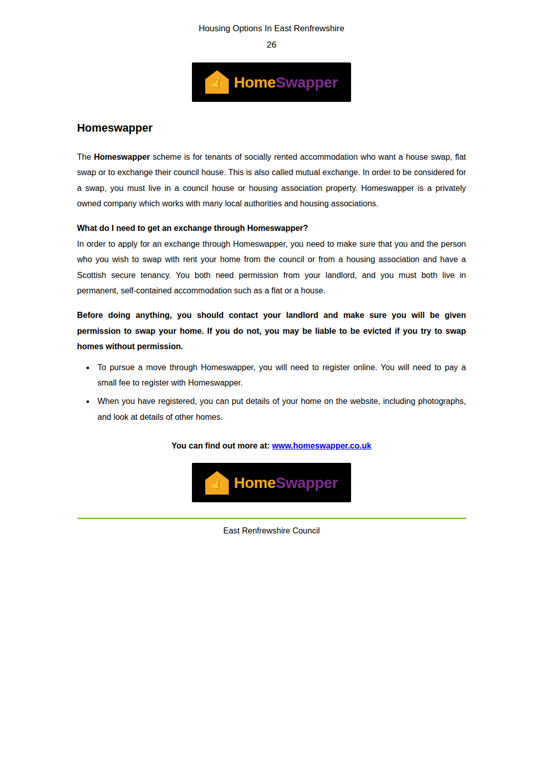Housing Options In East Renfrewshire 26
👍
Home Swapper
Homeswapper
The Homeswapper scheme is for tenants of socially rented accommodation who want a house swap, flat swap or to exchange their council house. This is also called mutual exchange. In order to be considered for a swap, you must live in a council house or housing association property. Homeswapper is a privately owned company which works with many local authorities and housing associations.
What do I need to get an exchange through Homeswapper?
In order to apply for an exchange through Homeswapper, you need to make sure that you and the person who you wish to swap with rent your home from the council or from a housing association and have a Scottish secure tenancy. You both need permission from your landlord, and you must both live in permanent, self-contained accommodation such as a flat or a house.
Before doing anything, you should contact your landlord and make sure you will be given permission to swap your home. If you do not, you may be liable to be evicted if you try to swap homes without permission.
To pursue a move through Homeswapper, you will need to register online. You will need to pay a small fee to register with Homeswapper.
When you have registered, you can put details of your home on the website, including photographs, and look at details of other homes.
You can find out more at: www.homeswapper.co.uk
👍
Home Swapper
East Renfrewshire Council